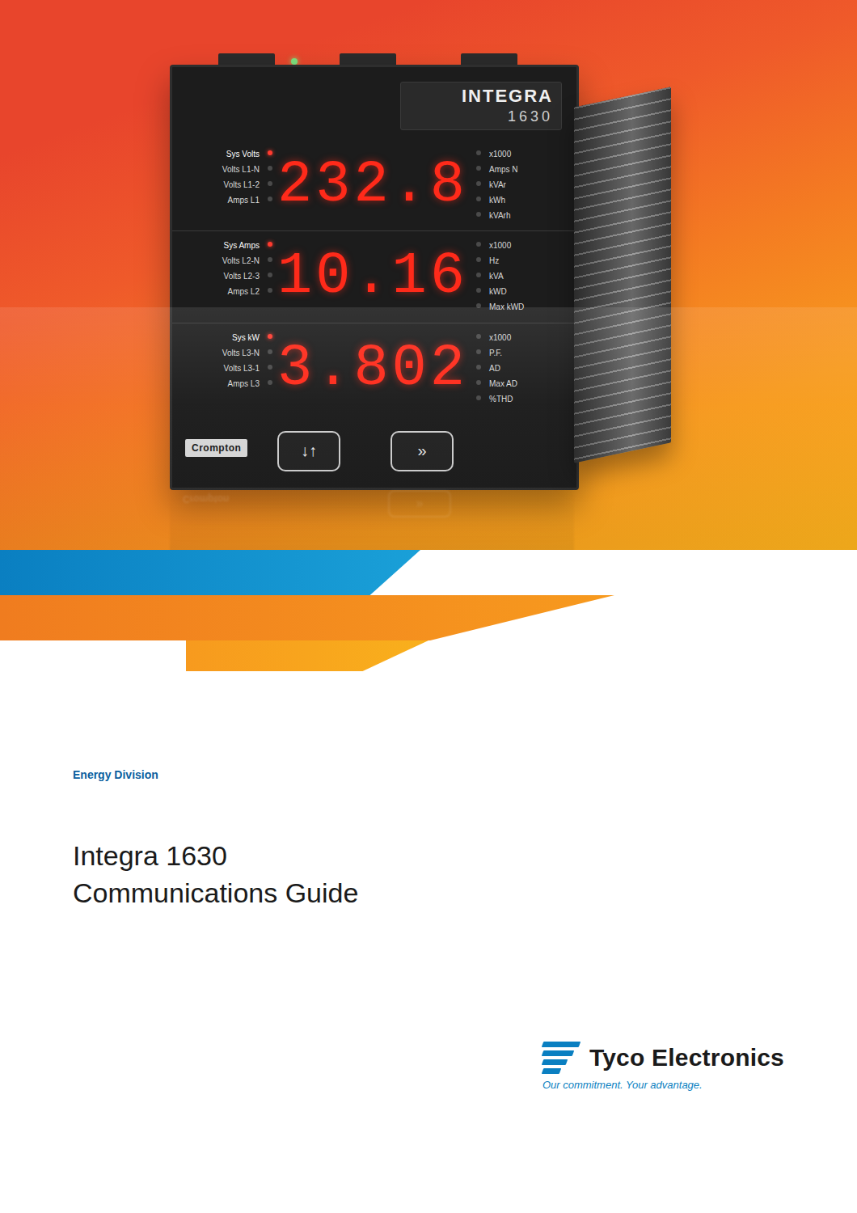INTEGRA
1630
Sys Volts
Volts L1-N
Volts L1-2
Amps L1
232.8
x1000
Amps N
kVAr
kWh
kVArh
Sys Amps
Volts L2-N
Volts L2-3
Amps L2
10.16
x1000
Hz
kVA
kWD
Max kWD
Sys kW
Volts L3-N
Volts L3-1
Amps L3
3.802
x1000
P.F.
AD
Max AD
%THD
Crompton
↓↑
»
Crompton
»
Energy Division
Integra 1630
Communications Guide
Tyco Electronics
Our commitment. Your advantage.